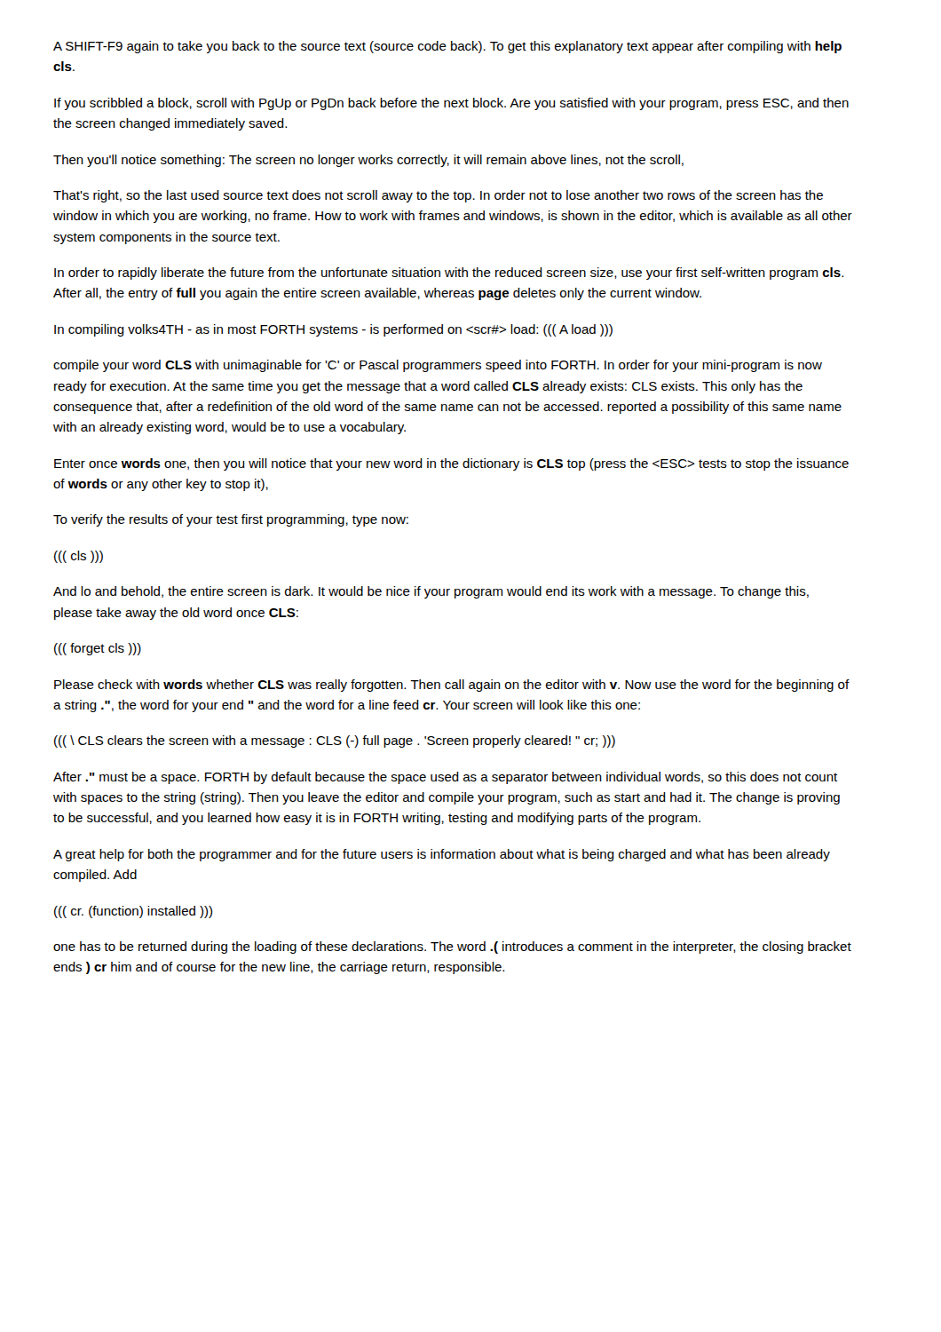A SHIFT-F9 again to take you back to the source text (source code back). To get this explanatory text appear after compiling with help cls.
If you scribbled a block, scroll with PgUp or PgDn back before the next block. Are you satisfied with your program, press ESC, and then the screen changed immediately saved.
Then you'll notice something: The screen no longer works correctly, it will remain above lines, not the scroll,
That's right, so the last used source text does not scroll away to the top. In order not to lose another two rows of the screen has the window in which you are working, no frame. How to work with frames and windows, is shown in the editor, which is available as all other system components in the source text.
In order to rapidly liberate the future from the unfortunate situation with the reduced screen size, use your first self-written program cls. After all, the entry of full you again the entire screen available, whereas page deletes only the current window.
In compiling volks4TH - as in most FORTH systems - is performed on <scr#> load: ((( A load )))
compile your word CLS with unimaginable for 'C' or Pascal programmers speed into FORTH. In order for your mini-program is now ready for execution. At the same time you get the message that a word called CLS already exists: CLS exists. This only has the consequence that, after a redefinition of the old word of the same name can not be accessed. reported a possibility of this same name with an already existing word, would be to use a vocabulary.
Enter once words one, then you will notice that your new word in the dictionary is CLS top (press the <ESC> tests to stop the issuance of words or any other key to stop it),
To verify the results of your test first programming, type now:
((( cls )))
And lo and behold, the entire screen is dark. It would be nice if your program would end its work with a message. To change this, please take away the old word once CLS:
((( forget cls )))
Please check with words whether CLS was really forgotten. Then call again on the editor with v. Now use the word for the beginning of a string .", the word for your end " and the word for a line feed cr. Your screen will look like this one:
((( \ CLS clears the screen with a message : CLS (-) full page . 'Screen properly cleared! " cr; )))
After ." must be a space. FORTH by default because the space used as a separator between individual words, so this does not count with spaces to the string (string). Then you leave the editor and compile your program, such as start and had it. The change is proving to be successful, and you learned how easy it is in FORTH writing, testing and modifying parts of the program.
A great help for both the programmer and for the future users is information about what is being charged and what has been already compiled. Add
((( cr. (function) installed )))
one has to be returned during the loading of these declarations. The word .( introduces a comment in the interpreter, the closing bracket ends ) cr him and of course for the new line, the carriage return, responsible.